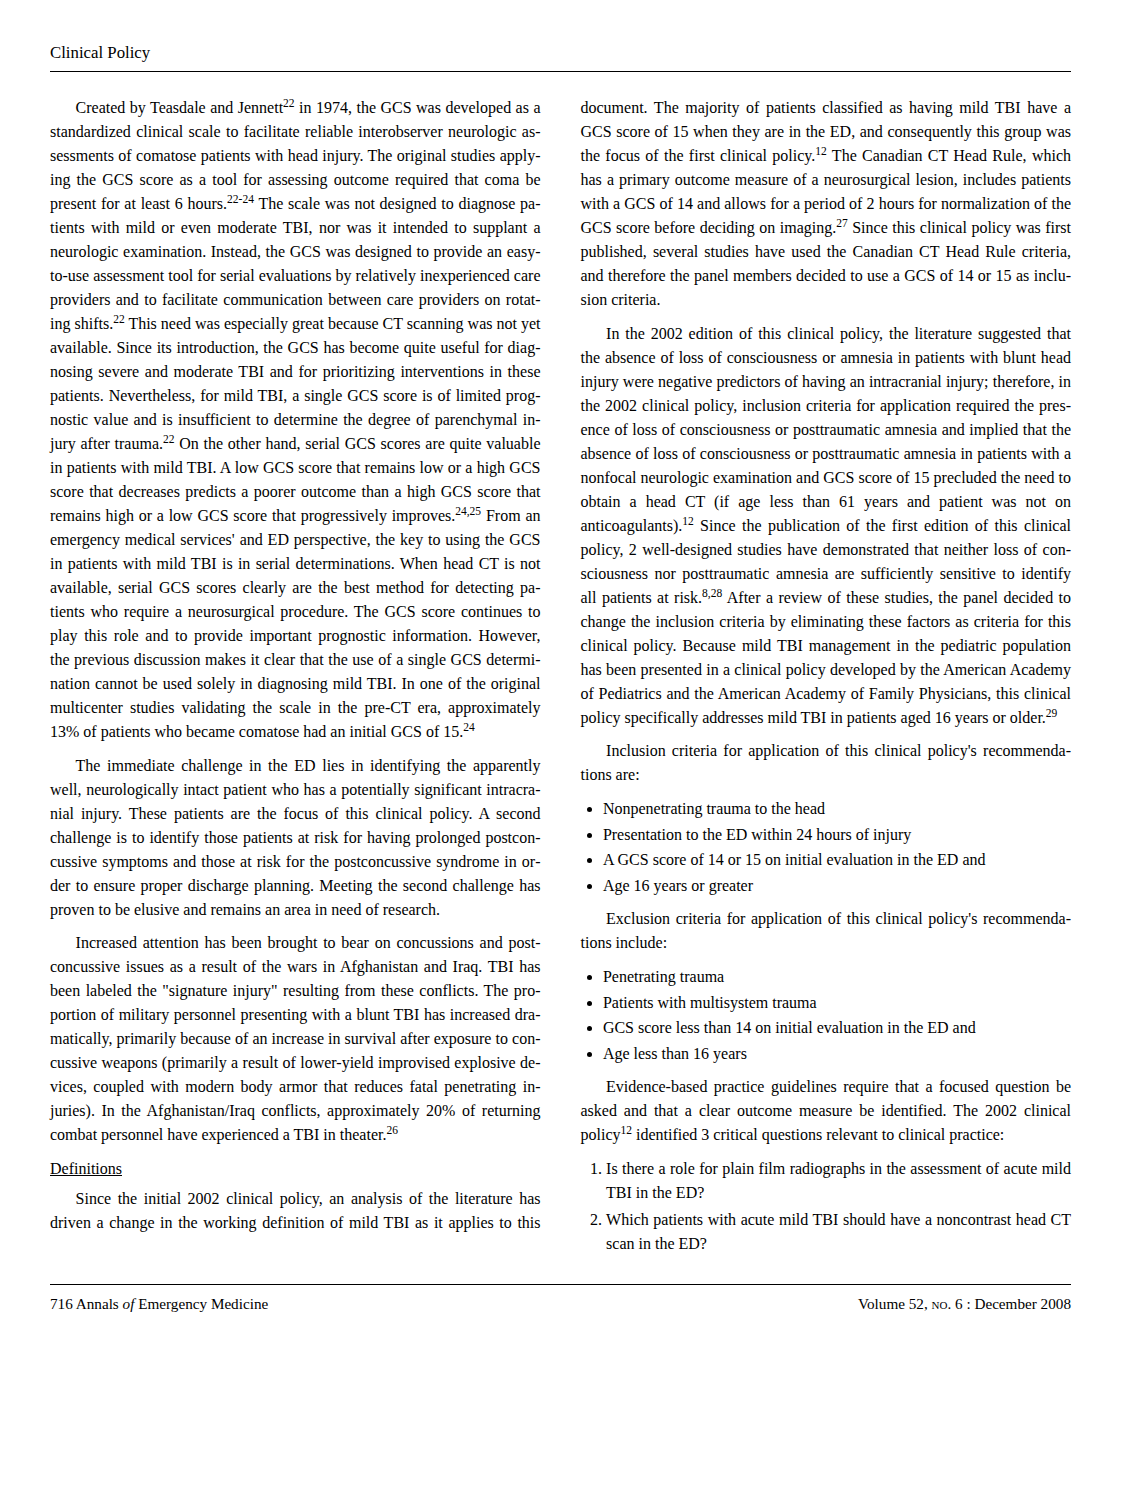Clinical Policy
Created by Teasdale and Jennett22 in 1974, the GCS was developed as a standardized clinical scale to facilitate reliable interobserver neurologic assessments of comatose patients with head injury. The original studies applying the GCS score as a tool for assessing outcome required that coma be present for at least 6 hours.22-24 The scale was not designed to diagnose patients with mild or even moderate TBI, nor was it intended to supplant a neurologic examination. Instead, the GCS was designed to provide an easy-to-use assessment tool for serial evaluations by relatively inexperienced care providers and to facilitate communication between care providers on rotating shifts.22 This need was especially great because CT scanning was not yet available. Since its introduction, the GCS has become quite useful for diagnosing severe and moderate TBI and for prioritizing interventions in these patients. Nevertheless, for mild TBI, a single GCS score is of limited prognostic value and is insufficient to determine the degree of parenchymal injury after trauma.22 On the other hand, serial GCS scores are quite valuable in patients with mild TBI. A low GCS score that remains low or a high GCS score that decreases predicts a poorer outcome than a high GCS score that remains high or a low GCS score that progressively improves.24,25 From an emergency medical services' and ED perspective, the key to using the GCS in patients with mild TBI is in serial determinations. When head CT is not available, serial GCS scores clearly are the best method for detecting patients who require a neurosurgical procedure. The GCS score continues to play this role and to provide important prognostic information. However, the previous discussion makes it clear that the use of a single GCS determination cannot be used solely in diagnosing mild TBI. In one of the original multicenter studies validating the scale in the pre-CT era, approximately 13% of patients who became comatose had an initial GCS of 15.24
The immediate challenge in the ED lies in identifying the apparently well, neurologically intact patient who has a potentially significant intracranial injury. These patients are the focus of this clinical policy. A second challenge is to identify those patients at risk for having prolonged postconcussive symptoms and those at risk for the postconcussive syndrome in order to ensure proper discharge planning. Meeting the second challenge has proven to be elusive and remains an area in need of research.
Increased attention has been brought to bear on concussions and postconcussive issues as a result of the wars in Afghanistan and Iraq. TBI has been labeled the "signature injury" resulting from these conflicts. The proportion of military personnel presenting with a blunt TBI has increased dramatically, primarily because of an increase in survival after exposure to concussive weapons (primarily a result of lower-yield improvised explosive devices, coupled with modern body armor that reduces fatal penetrating injuries). In the Afghanistan/Iraq conflicts, approximately 20% of returning combat personnel have experienced a TBI in theater.26
Definitions
Since the initial 2002 clinical policy, an analysis of the literature has driven a change in the working definition of mild TBI as it applies to this document. The majority of patients classified as having mild TBI have a GCS score of 15 when they are in the ED, and consequently this group was the focus of the first clinical policy.12 The Canadian CT Head Rule, which has a primary outcome measure of a neurosurgical lesion, includes patients with a GCS of 14 and allows for a period of 2 hours for normalization of the GCS score before deciding on imaging.27 Since this clinical policy was first published, several studies have used the Canadian CT Head Rule criteria, and therefore the panel members decided to use a GCS of 14 or 15 as inclusion criteria.
In the 2002 edition of this clinical policy, the literature suggested that the absence of loss of consciousness or amnesia in patients with blunt head injury were negative predictors of having an intracranial injury; therefore, in the 2002 clinical policy, inclusion criteria for application required the presence of loss of consciousness or posttraumatic amnesia and implied that the absence of loss of consciousness or posttraumatic amnesia in patients with a nonfocal neurologic examination and GCS score of 15 precluded the need to obtain a head CT (if age less than 61 years and patient was not on anticoagulants).12 Since the publication of the first edition of this clinical policy, 2 well-designed studies have demonstrated that neither loss of consciousness nor posttraumatic amnesia are sufficiently sensitive to identify all patients at risk.8,28 After a review of these studies, the panel decided to change the inclusion criteria by eliminating these factors as criteria for this clinical policy. Because mild TBI management in the pediatric population has been presented in a clinical policy developed by the American Academy of Pediatrics and the American Academy of Family Physicians, this clinical policy specifically addresses mild TBI in patients aged 16 years or older.29
Inclusion criteria for application of this clinical policy's recommendations are:
Nonpenetrating trauma to the head
Presentation to the ED within 24 hours of injury
A GCS score of 14 or 15 on initial evaluation in the ED and
Age 16 years or greater
Exclusion criteria for application of this clinical policy's recommendations include:
Penetrating trauma
Patients with multisystem trauma
GCS score less than 14 on initial evaluation in the ED and
Age less than 16 years
Evidence-based practice guidelines require that a focused question be asked and that a clear outcome measure be identified. The 2002 clinical policy12 identified 3 critical questions relevant to clinical practice:
Is there a role for plain film radiographs in the assessment of acute mild TBI in the ED?
Which patients with acute mild TBI should have a noncontrast head CT scan in the ED?
716 Annals of Emergency Medicine
Volume 52, no. 6 : December 2008